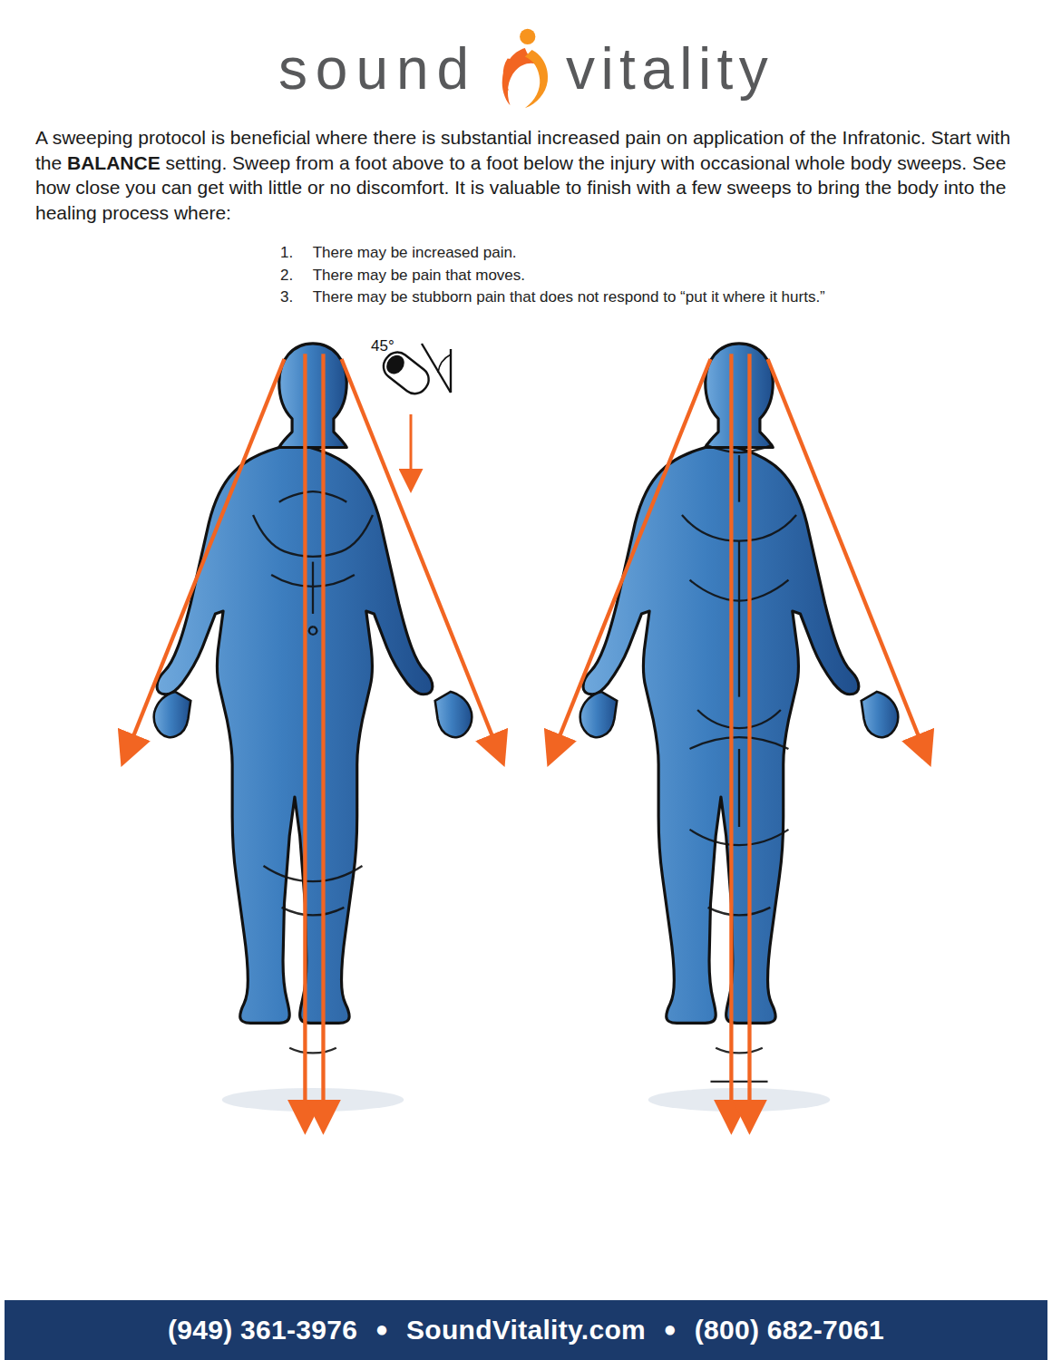sound vitality
A sweeping protocol is beneficial where there is substantial increased pain on application of the Infratonic. Start with the BALANCE setting. Sweep from a foot above to a foot below the injury with occasional whole body sweeps. See how close you can get with little or no discomfort. It is valuable to finish with a few sweeps to bring the body into the healing process where:
There may be increased pain.
There may be pain that moves.
There may be stubborn pain that does not respond to “put it where it hurts.”
45°
(949) 361-3976 ● SoundVitality.com ● (800) 682-7061